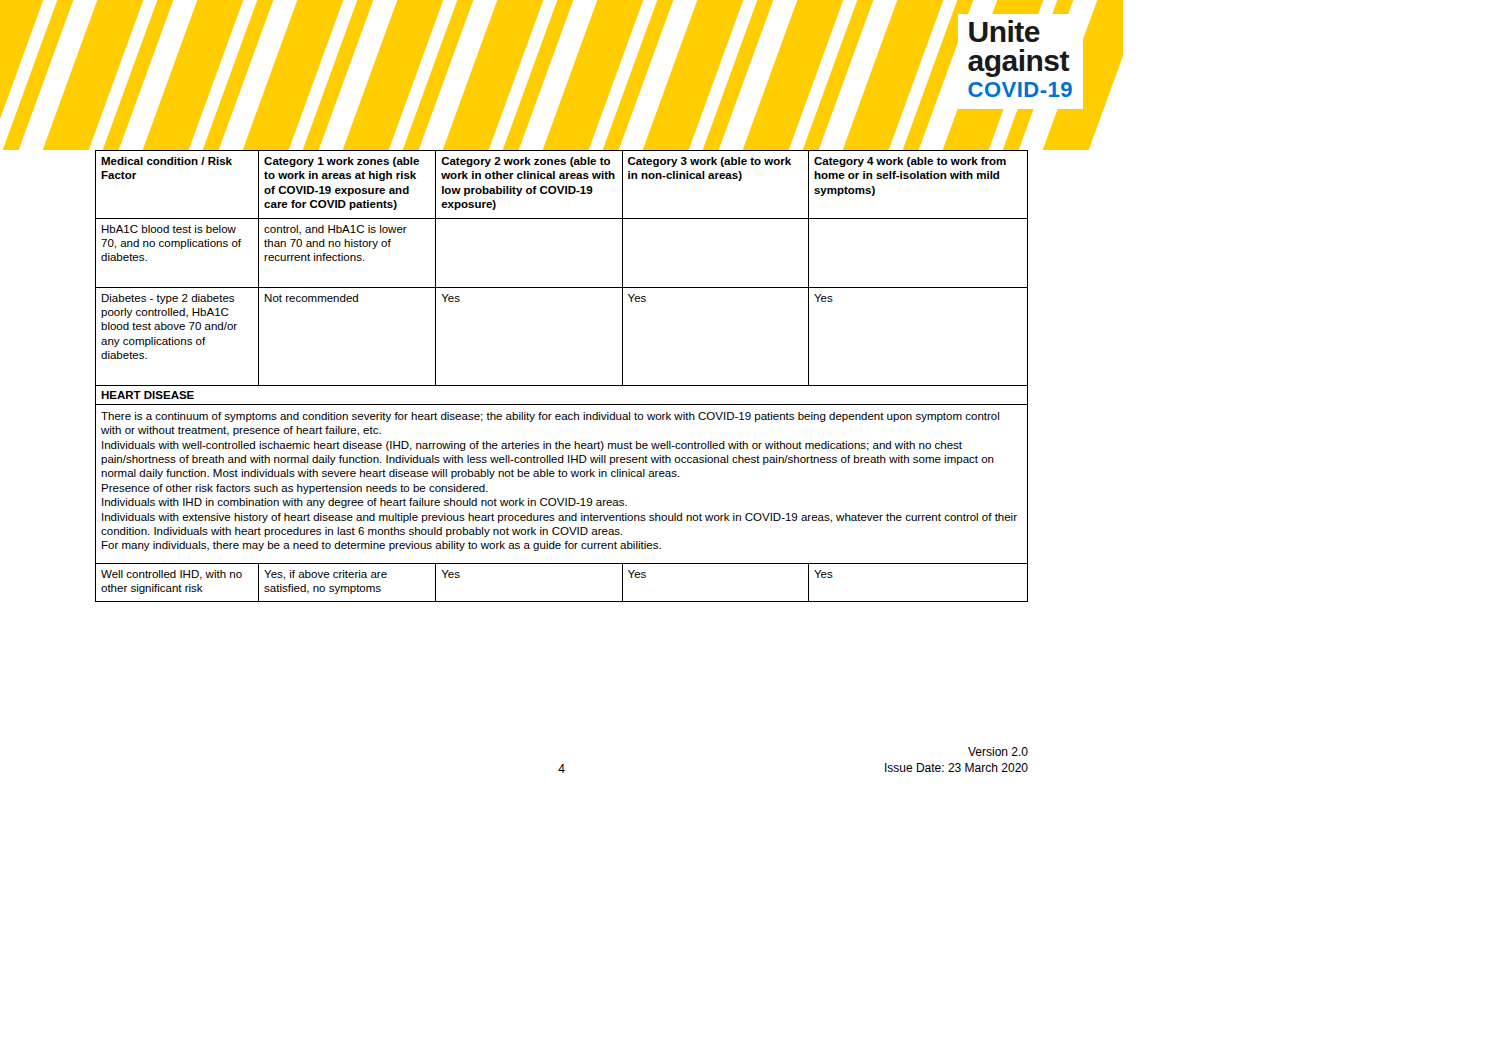Unite
against
COVID-19
| Medical condition / Risk Factor | Category 1 work zones (able to work in areas at high risk of COVID-19 exposure and care for COVID patients) | Category 2 work zones (able to work in other clinical areas with low probability of COVID-19 exposure) | Category 3 work (able to work in non-clinical areas) | Category 4 work (able to work from home or in self-isolation with mild symptoms) |
| --- | --- | --- | --- | --- |
| HbA1C blood test is below 70, and no complications of diabetes. | control, and HbA1C is lower than 70 and no history of recurrent infections. | | | |
| Diabetes - type 2 diabetes poorly controlled, HbA1C blood test above 70 and/or any complications of diabetes. | Not recommended | Yes | Yes | Yes |
| HEART DISEASE |
| There is a continuum of symptoms and condition severity for heart disease; the ability for each individual to work with COVID-19 patients being dependent upon symptom control with or without treatment, presence of heart failure, etc. Individuals with well-controlled ischaemic heart disease (IHD, narrowing of the arteries in the heart) must be well-controlled with or without medications; and with no chest pain/shortness of breath and with normal daily function. Individuals with less well-controlled IHD will present with occasional chest pain/shortness of breath with some impact on normal daily function. Most individuals with severe heart disease will probably not be able to work in clinical areas. Presence of other risk factors such as hypertension needs to be considered. Individuals with IHD in combination with any degree of heart failure should not work in COVID-19 areas. Individuals with extensive history of heart disease and multiple previous heart procedures and interventions should not work in COVID-19 areas, whatever the current control of their condition. Individuals with heart procedures in last 6 months should probably not work in COVID areas. For many individuals, there may be a need to determine previous ability to work as a guide for current abilities. |
| Well controlled IHD, with no other significant risk | Yes, if above criteria are satisfied, no symptoms | Yes | Yes | Yes |
4
Version 2.0
Issue Date: 23 March 2020